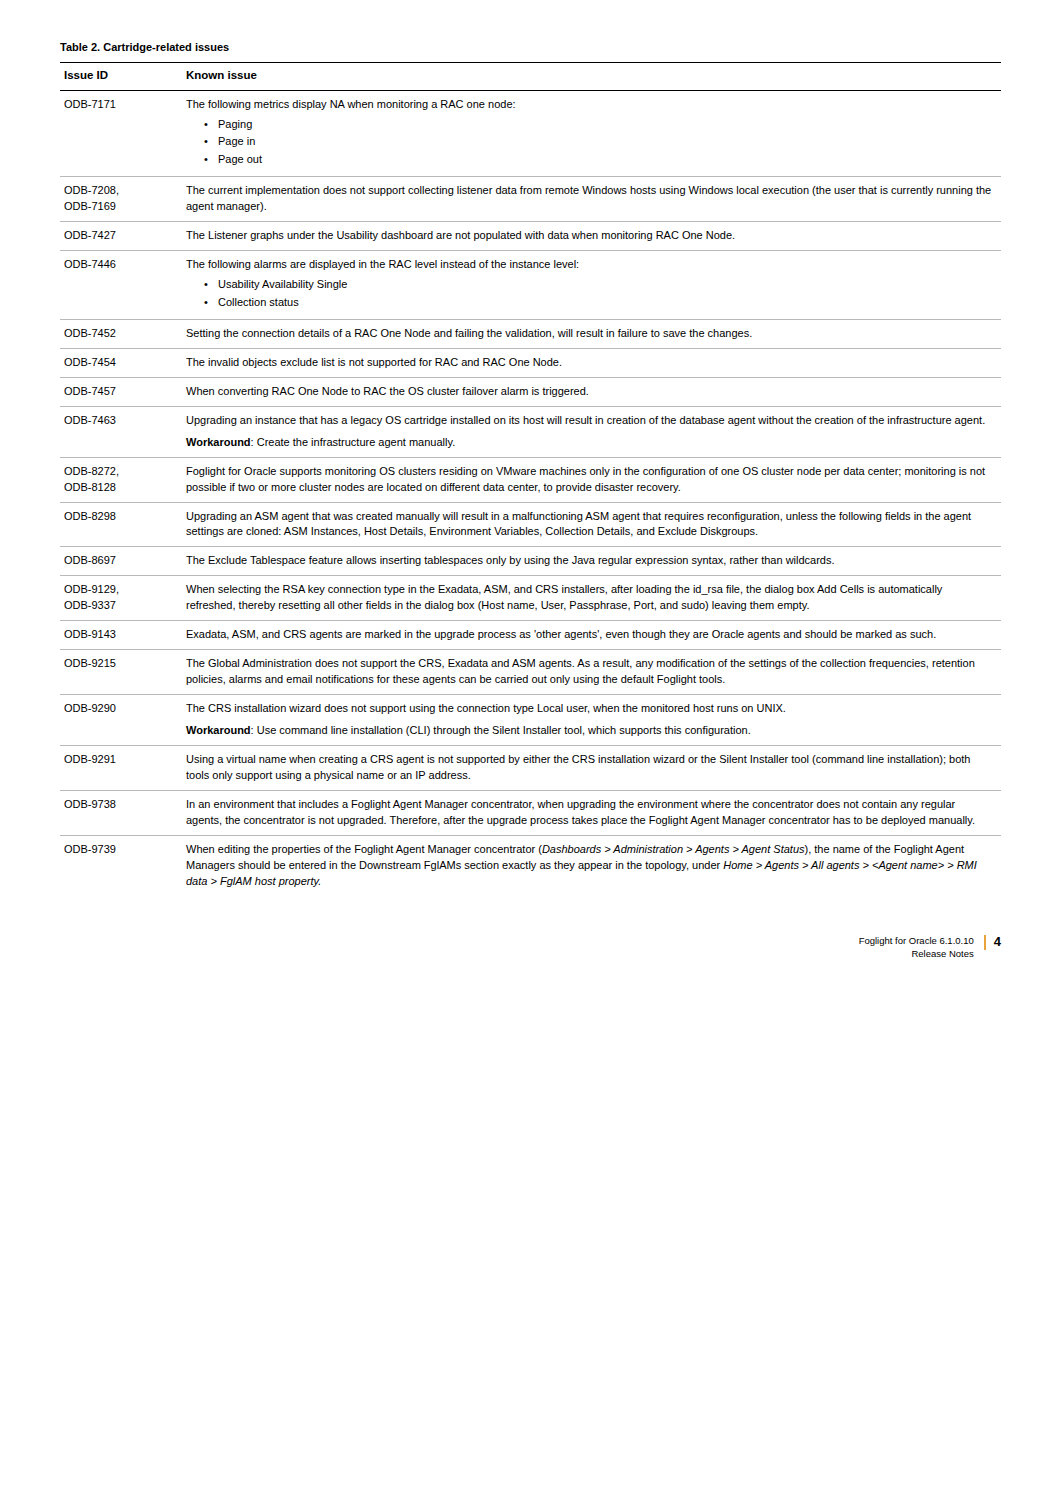Table 2. Cartridge-related issues
| Issue ID | Known issue |
| --- | --- |
| ODB-7171 | The following metrics display NA when monitoring a RAC one node: Paging Page in Page out |
| ODB-7208, ODB-7169 | The current implementation does not support collecting listener data from remote Windows hosts using Windows local execution (the user that is currently running the agent manager). |
| ODB-7427 | The Listener graphs under the Usability dashboard are not populated with data when monitoring RAC One Node. |
| ODB-7446 | The following alarms are displayed in the RAC level instead of the instance level: Usability Availability Single Collection status |
| ODB-7452 | Setting the connection details of a RAC One Node and failing the validation, will result in failure to save the changes. |
| ODB-7454 | The invalid objects exclude list is not supported for RAC and RAC One Node. |
| ODB-7457 | When converting RAC One Node to RAC the OS cluster failover alarm is triggered. |
| ODB-7463 | Upgrading an instance that has a legacy OS cartridge installed on its host will result in creation of the database agent without the creation of the infrastructure agent. Workaround : Create the infrastructure agent manually. |
| ODB-8272, ODB-8128 | Foglight for Oracle supports monitoring OS clusters residing on VMware machines only in the configuration of one OS cluster node per data center; monitoring is not possible if two or more cluster nodes are located on different data center, to provide disaster recovery. |
| ODB-8298 | Upgrading an ASM agent that was created manually will result in a malfunctioning ASM agent that requires reconfiguration, unless the following fields in the agent settings are cloned: ASM Instances, Host Details, Environment Variables, Collection Details, and Exclude Diskgroups. |
| ODB-8697 | The Exclude Tablespace feature allows inserting tablespaces only by using the Java regular expression syntax, rather than wildcards. |
| ODB-9129, ODB-9337 | When selecting the RSA key connection type in the Exadata, ASM, and CRS installers, after loading the id_rsa file, the dialog box Add Cells is automatically refreshed, thereby resetting all other fields in the dialog box (Host name, User, Passphrase, Port, and sudo) leaving them empty. |
| ODB-9143 | Exadata, ASM, and CRS agents are marked in the upgrade process as 'other agents', even though they are Oracle agents and should be marked as such. |
| ODB-9215 | The Global Administration does not support the CRS, Exadata and ASM agents. As a result, any modification of the settings of the collection frequencies, retention policies, alarms and email notifications for these agents can be carried out only using the default Foglight tools. |
| ODB-9290 | The CRS installation wizard does not support using the connection type Local user, when the monitored host runs on UNIX. Workaround : Use command line installation (CLI) through the Silent Installer tool, which supports this configuration. |
| ODB-9291 | Using a virtual name when creating a CRS agent is not supported by either the CRS installation wizard or the Silent Installer tool (command line installation); both tools only support using a physical name or an IP address. |
| ODB-9738 | In an environment that includes a Foglight Agent Manager concentrator, when upgrading the environment where the concentrator does not contain any regular agents, the concentrator is not upgraded. Therefore, after the upgrade process takes place the Foglight Agent Manager concentrator has to be deployed manually. |
| ODB-9739 | When editing the properties of the Foglight Agent Manager concentrator ( Dashboards > Administration > Agents > Agent Status ), the name of the Foglight Agent Managers should be entered in the Downstream FglAMs section exactly as they appear in the topology, under Home > Agents > All agents > <Agent name> > RMI data > FglAM host property. |
Foglight for Oracle 6.1.0.10
Release Notes
4